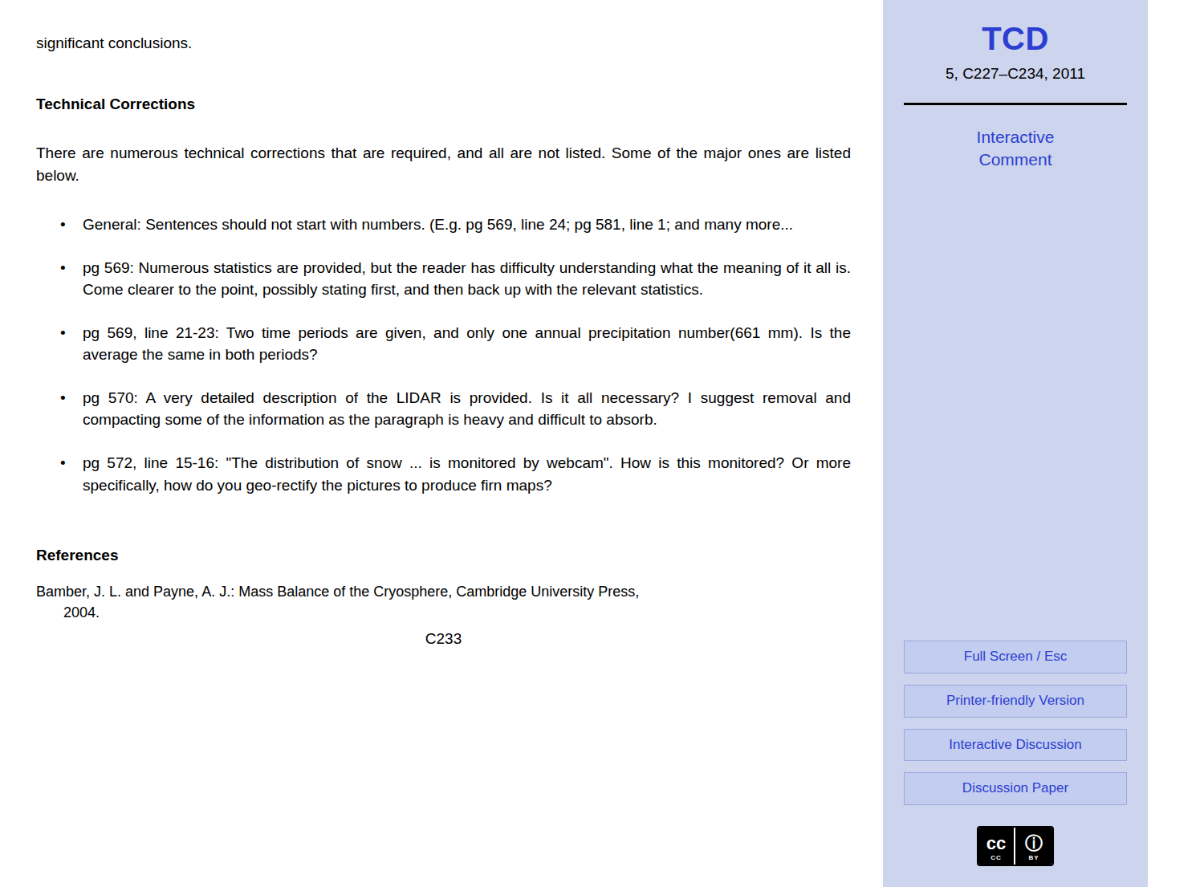significant conclusions.
Technical Corrections
There are numerous technical corrections that are required, and all are not listed. Some of the major ones are listed below.
General: Sentences should not start with numbers. (E.g. pg 569, line 24; pg 581, line 1; and many more...
pg 569: Numerous statistics are provided, but the reader has difficulty understanding what the meaning of it all is. Come clearer to the point, possibly stating first, and then back up with the relevant statistics.
pg 569, line 21-23: Two time periods are given, and only one annual precipitation number(661 mm). Is the average the same in both periods?
pg 570: A very detailed description of the LIDAR is provided. Is it all necessary? I suggest removal and compacting some of the information as the paragraph is heavy and difficult to absorb.
pg 572, line 15-16: "The distribution of snow ... is monitored by webcam". How is this monitored? Or more specifically, how do you geo-rectify the pictures to produce firn maps?
References
Bamber, J. L. and Payne, A. J.: Mass Balance of the Cryosphere, Cambridge University Press, 2004.
C233
TCD
5, C227–C234, 2011
Interactive
Comment
Full Screen / Esc Printer-friendly Version Interactive Discussion Discussion Paper
cc CC
ⓘBY